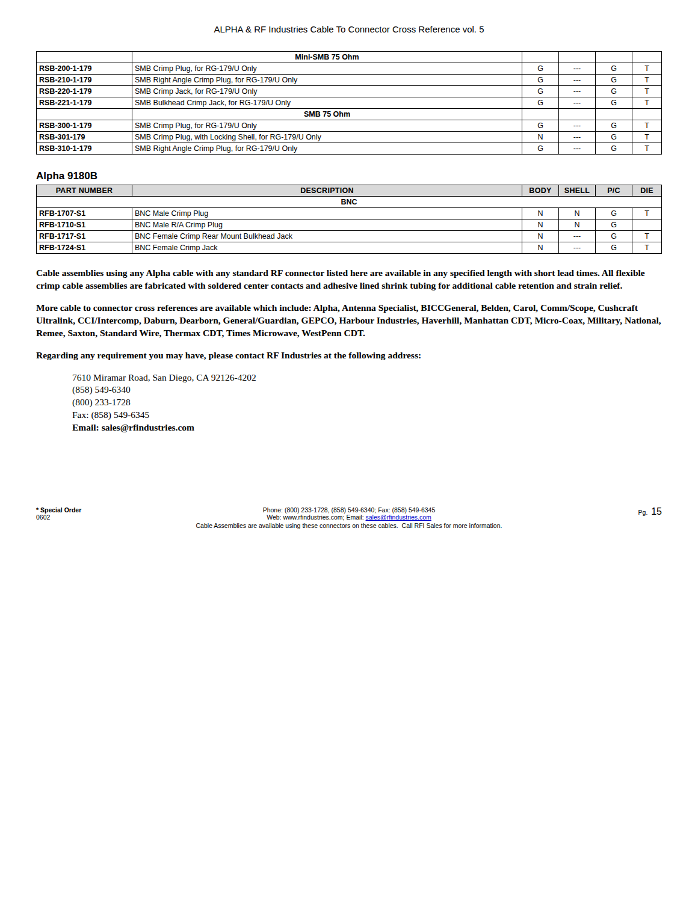ALPHA & RF Industries Cable To Connector Cross Reference vol. 5
| | Mini-SMB 75 Ohm | | | | |
| RSB-200-1-179 | SMB Crimp Plug, for RG-179/U Only | G | --- | G | T |
| RSB-210-1-179 | SMB Right Angle Crimp Plug, for RG-179/U Only | G | --- | G | T |
| RSB-220-1-179 | SMB Crimp Jack, for RG-179/U Only | G | --- | G | T |
| RSB-221-1-179 | SMB Bulkhead Crimp Jack, for RG-179/U Only | G | --- | G | T |
| | SMB 75 Ohm | | | | |
| RSB-300-1-179 | SMB Crimp Plug, for RG-179/U Only | G | --- | G | T |
| RSB-301-179 | SMB Crimp Plug, with Locking Shell, for RG-179/U Only | N | --- | G | T |
| RSB-310-1-179 | SMB Right Angle Crimp Plug, for RG-179/U Only | G | --- | G | T |
Alpha 9180B
| PART NUMBER | DESCRIPTION | BODY | SHELL | P/C | DIE |
| --- | --- | --- | --- | --- | --- |
| BNC |
| RFB-1707-S1 | BNC Male Crimp Plug | N | N | G | T |
| RFB-1710-S1 | BNC Male R/A Crimp Plug | N | N | G | |
| RFB-1717-S1 | BNC Female Crimp Rear Mount Bulkhead Jack | N | --- | G | T |
| RFB-1724-S1 | BNC Female Crimp Jack | N | --- | G | T |
Cable assemblies using any Alpha cable with any standard RF connector listed here are available in any specified length with short lead times. All flexible crimp cable assemblies are fabricated with soldered center contacts and adhesive lined shrink tubing for additional cable retention and strain relief.
More cable to connector cross references are available which include: Alpha, Antenna Specialist, BICCGeneral, Belden, Carol, Comm/Scope, Cushcraft Ultralink, CCI/Intercomp, Daburn, Dearborn, General/Guardian, GEPCO, Harbour Industries, Haverhill, Manhattan CDT, Micro-Coax, Military, National, Remee, Saxton, Standard Wire, Thermax CDT, Times Microwave, WestPenn CDT.
Regarding any requirement you may have, please contact RF Industries at the following address:
7610 Miramar Road, San Diego, CA 92126-4202
(858) 549-6340
(800) 233-1728
Fax: (858) 549-6345
Email: sales@rfindustries.com
* Special Order
0602
Phone: (800) 233-1728, (858) 549-6340; Fax: (858) 549-6345
Web: www.rfindustries.com; Email: sales@rfindustries.com
Pg. 15
Cable Assemblies are available using these connectors on these cables. Call RFI Sales for more information.